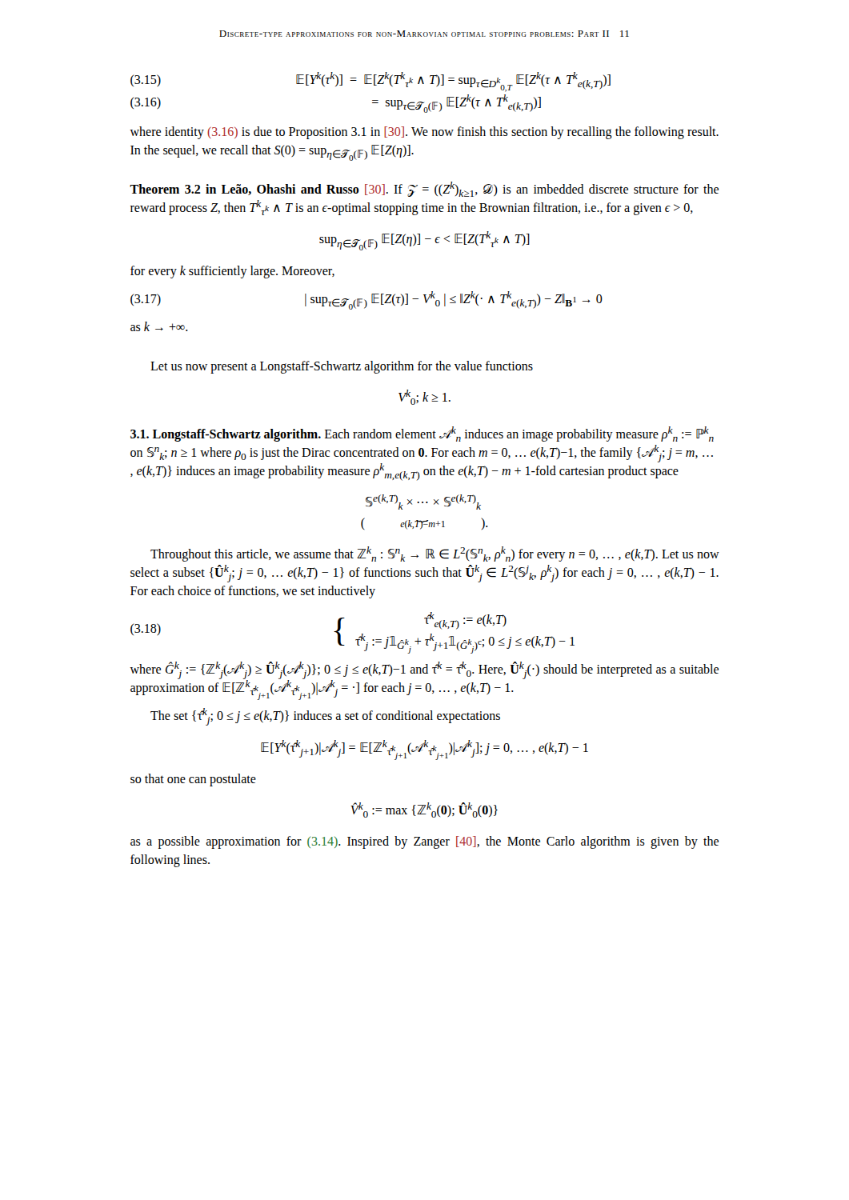Discrete-type approximations for non-Markovian optimal stopping problems: Part II 11
(3.15)
𝔼[Yk(τk)]
=
𝔼[Zk(Tkτk ∧ T)] = supτ∈Dk0,T 𝔼[Zk(τ ∧ Tke(k,T))]
(3.16)
=
supτ∈𝒯0(𝔽) 𝔼[Zk(τ ∧ Tke(k,T))]
where identity (3.16) is due to Proposition 3.1 in [30]. We now finish this section by recalling the following result. In the sequel, we recall that S(0) = supη∈𝒯0(𝔽) 𝔼[Z(η)].
Theorem 3.2 in Leão, Ohashi and Russo [30]. If 𝒵 = ((Zk)k≥1, 𝒟) is an imbedded discrete structure for the reward process Z, then Tkτk ∧ T is an ϵ-optimal stopping time in the Brownian filtration, i.e., for a given ϵ > 0,
supη∈𝒯0(𝔽) 𝔼[Z(η)] − ϵ < 𝔼[Z(Tkτk ∧ T)]
for every k sufficiently large. Moreover,
(3.17)
| supτ∈𝒯0(𝔽) 𝔼[Z(τ)] − Vk0 | ≤ ‖Zk(· ∧ Tke(k,T)) − Z‖B1 → 0
as k → +∞.
Let us now present a Longstaff-Schwartz algorithm for the value functions
Vk0; k ≥ 1.
3.1. Longstaff-Schwartz algorithm.
Each random element 𝒜kn induces an image probability measure ρkn := ℙkn on 𝕊nk; n ≥ 1 where ρ0 is just the Dirac concentrated on 0. For each m = 0, … e(k,T)−1, the family {𝒜kj; j = m, … , e(k,T)} induces an image probability measure ρkm,e(k,T) on the e(k,T) − m + 1-fold cartesian product space
( 𝕊e(k,T)k × ⋯ × 𝕊e(k,T)k ⏟ e(k,T)−m+1 ).
Throughout this article, we assume that ℤkn : 𝕊nk → ℝ ∈ L2(𝕊nk, ρkn) for every n = 0, … , e(k,T). Let us now select a subset {Ûkj; j = 0, … e(k,T) − 1} of functions such that Ûkj ∈ L2(𝕊jk, ρkj) for each j = 0, … , e(k,T) − 1. For each choice of functions, we set inductively
(3.18)
{ τ̂ke(k,T) := e(k,T) τ̂kj := j𝟙Ĝkj + τkj+1𝟙(Ĝkj)c; 0 ≤ j ≤ e(k,T) − 1
where Ĝkj := {ℤkj(𝒜kj) ≥ Ûkj(𝒜kj)}; 0 ≤ j ≤ e(k,T)−1 and τ̂k = τ̂k0. Here, Ûkj(·) should be interpreted as a suitable approximation of 𝔼[ℤkτ̂kj+1(𝒜kτ̂kj+1)|𝒜kj = ·] for each j = 0, … , e(k,T) − 1.
The set {τ̂kj; 0 ≤ j ≤ e(k,T)} induces a set of conditional expectations
𝔼[Yk(τ̂kj+1)|𝒜kj] = 𝔼[ℤkτ̂kj+1(𝒜kτ̂kj+1)|𝒜kj]; j = 0, … , e(k,T) − 1
so that one can postulate
V̂k0 := max {ℤk0(0); Ûk0(0)}
as a possible approximation for (3.14). Inspired by Zanger [40], the Monte Carlo algorithm is given by the following lines.